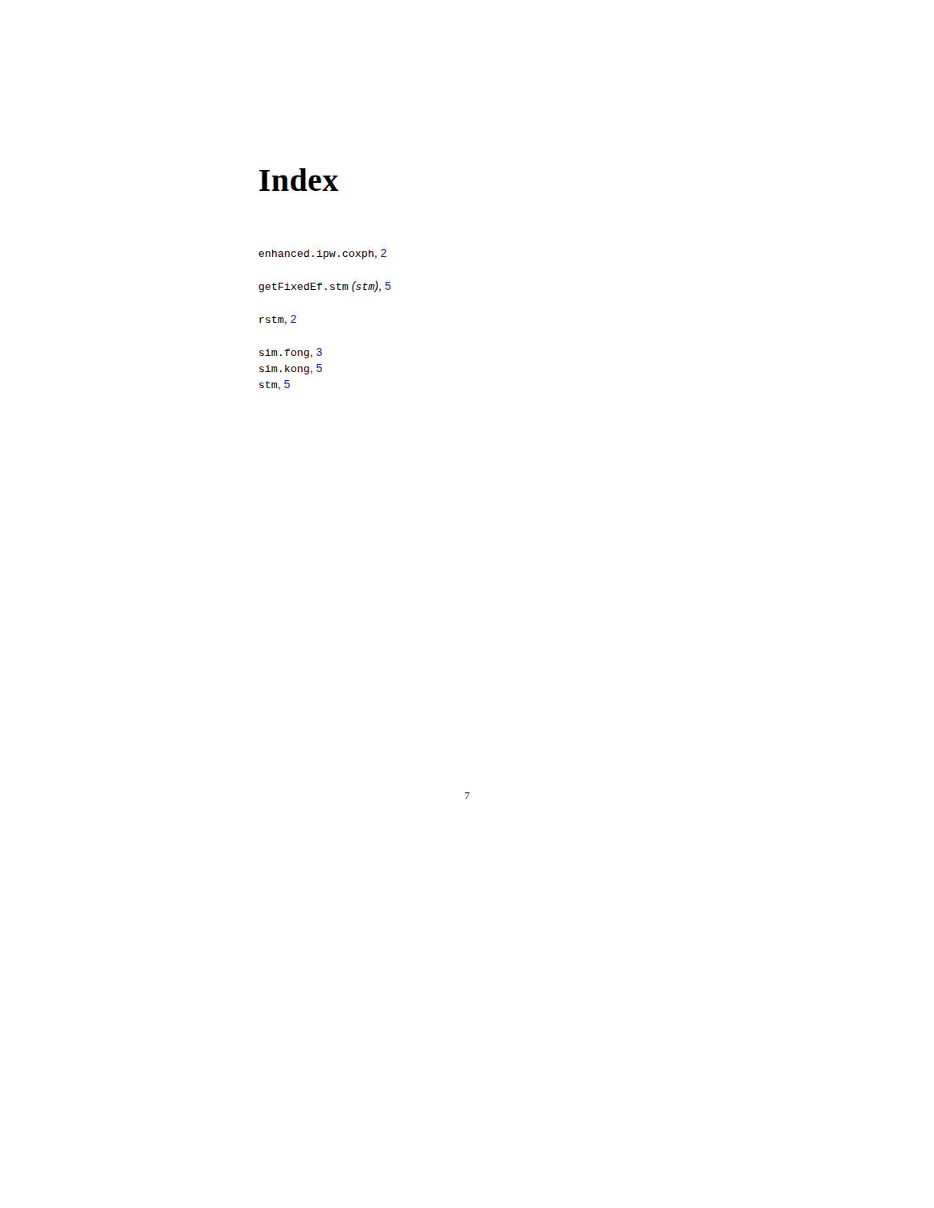Index
enhanced.ipw.coxph, 2
getFixedEf.stm (stm), 5
rstm, 2
sim.fong, 3
sim.kong, 5
stm, 5
7